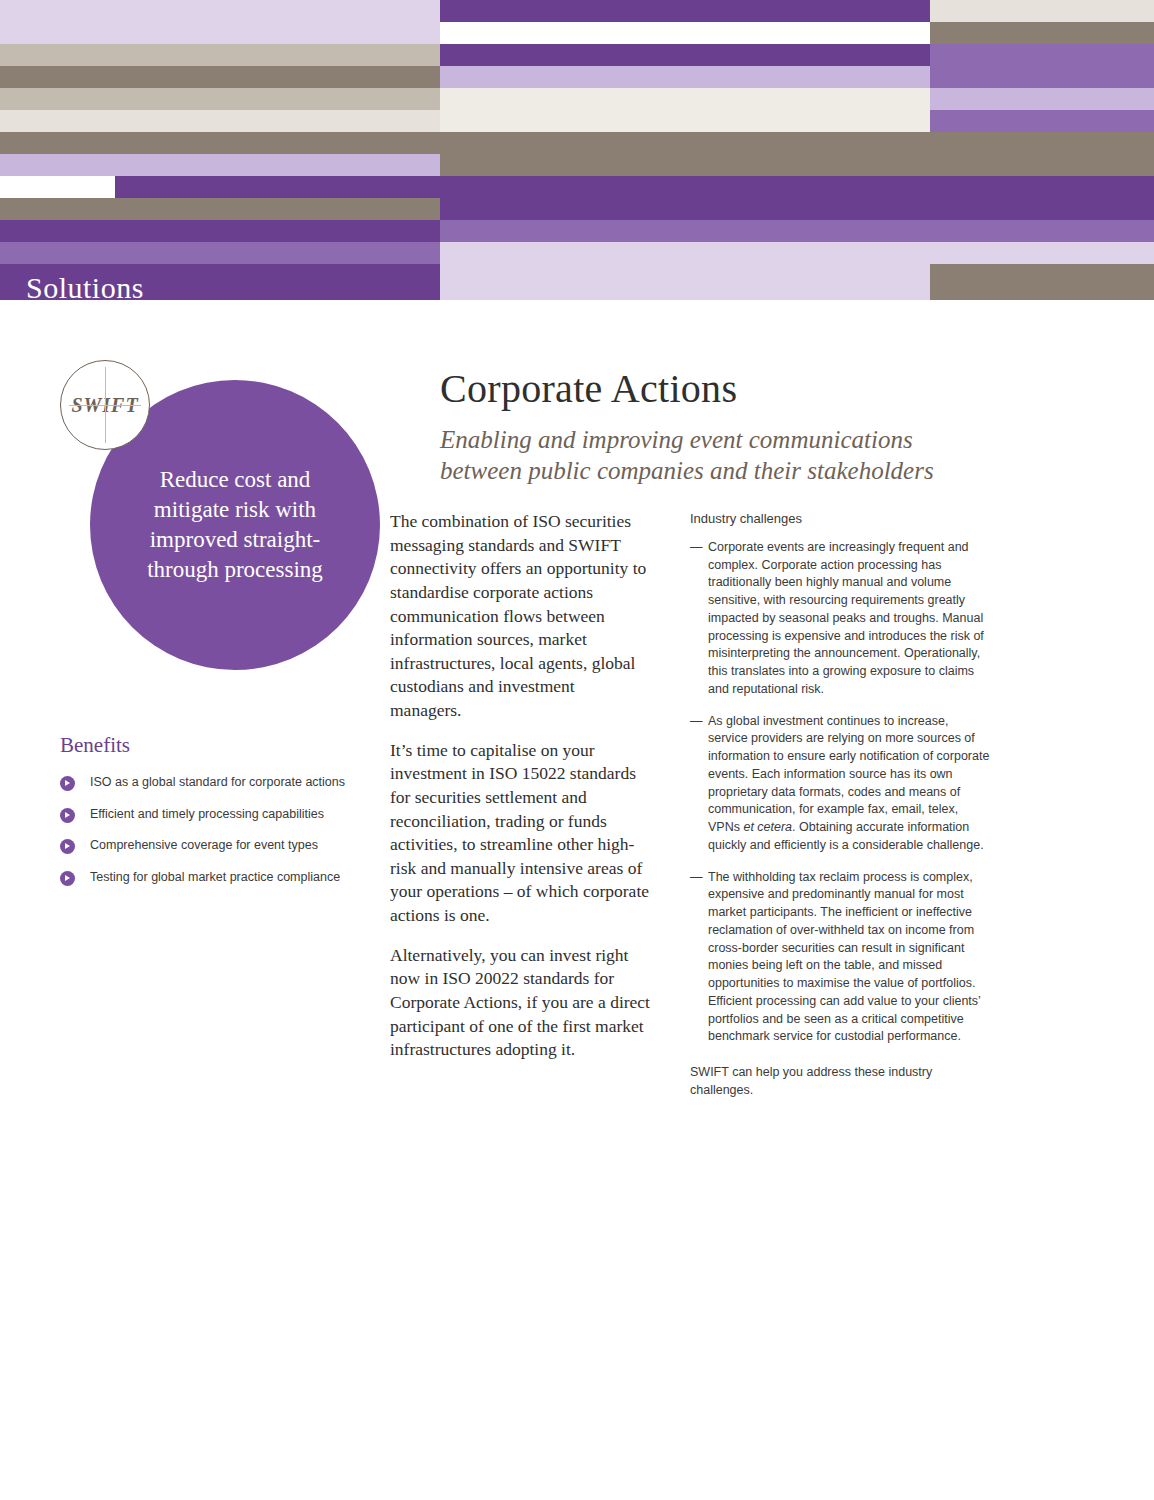Solutions
Corporate Actions
Enabling and improving event communications
between public companies and their stakeholders
Reduce cost and mitigate risk with improved straight-through processing
SWIFT
Benefits
ISO as a global standard for corporate actions
Efficient and timely processing capabilities
Comprehensive coverage for event types
Testing for global market practice compliance
The combination of ISO securities messaging standards and SWIFT connectivity offers an opportunity to standardise corporate actions communication flows between information sources, market infrastructures, local agents, global custodians and investment managers.
It’s time to capitalise on your investment in ISO 15022 standards for securities settlement and reconciliation, trading or funds activities, to streamline other high-risk and manually intensive areas of your operations – of which corporate actions is one.
Alternatively, you can invest right now in ISO 20022 standards for Corporate Actions, if you are a direct participant of one of the first market infrastructures adopting it.
Industry challenges
Corporate events are increasingly frequent and complex. Corporate action processing has traditionally been highly manual and volume sensitive, with resourcing requirements greatly impacted by seasonal peaks and troughs. Manual processing is expensive and introduces the risk of misinterpreting the announcement. Operationally, this translates into a growing exposure to claims and reputational risk.
As global investment continues to increase, service providers are relying on more sources of information to ensure early notification of corporate events. Each information source has its own proprietary data formats, codes and means of communication, for example fax, email, telex, VPNs et cetera. Obtaining accurate information quickly and efficiently is a considerable challenge.
The withholding tax reclaim process is complex, expensive and predominantly manual for most market participants. The inefficient or ineffective reclamation of over-withheld tax on income from cross-border securities can result in significant monies being left on the table, and missed opportunities to maximise the value of portfolios. Efficient processing can add value to your clients’ portfolios and be seen as a critical competitive benchmark service for custodial performance.
SWIFT can help you address these industry challenges.